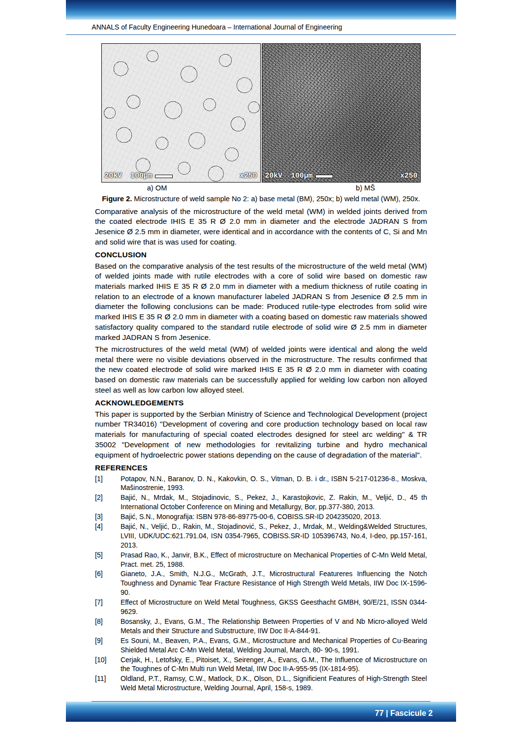ANNALS of Faculty Engineering Hunedoara – International Journal of Engineering
20kV 100µm x250
20kV 100µm x250
a) OM b) MŠ
Figure 2. Microstructure of weld sample No 2: a) base metal (BM), 250x; b) weld metal (WM), 250x.
Comparative analysis of the microstructure of the weld metal (WM) in welded joints derived from the coated electrode IHIS E 35 R Ø 2.0 mm in diameter and the electrode JADRAN S from Jesenice Ø 2.5 mm in diameter, were identical and in accordance with the contents of C, Si and Mn and solid wire that is was used for coating.
Conclusion
Based on the comparative analysis of the test results of the microstructure of the weld metal (WM) of welded joints made with rutile electrodes with a core of solid wire based on domestic raw materials marked IHIS E 35 R Ø 2.0 mm in diameter with a medium thickness of rutile coating in relation to an electrode of a known manufacturer labeled JADRAN S from Jesenice Ø 2.5 mm in diameter the following conclusions can be made: Produced rutile-type electrodes from solid wire marked IHIS E 35 R Ø 2.0 mm in diameter with a coating based on domestic raw materials showed satisfactory quality compared to the standard rutile electrode of solid wire Ø 2.5 mm in diameter marked JADRAN S from Jesenice.
The microstructures of the weld metal (WM) of welded joints were identical and along the weld metal there were no visible deviations observed in the microstructure. The results confirmed that the new coated electrode of solid wire marked IHIS E 35 R Ø 2.0 mm in diameter with coating based on domestic raw materials can be successfully applied for welding low carbon non alloyed steel as well as low carbon low alloyed steel.
Acknowledgements
This paper is supported by the Serbian Ministry of Science and Technological Development (project number TR34016) "Development of covering and core production technology based on local raw materials for manufacturing of special coated electrodes designed for steel arc welding" & TR 35002 "Development of new methodologies for revitalizing turbine and hydro mechanical equipment of hydroelectric power stations depending on the cause of degradation of the material".
References
| [1] | Potapov, N.N., Baranov, D. N., Kakovkin, O. S., Vitman, D. B. i dr., ISBN 5-217-01236-8., Moskva, Mašinostrenie, 1993. |
| [2] | Bajić, N., Mrdak, M., Stojadinovic, S., Pekez, J., Karastojkovic, Z. Rakin, M., Veljić, D., 45 th International October Conference on Mining and Metallurgy, Bor, pp.377-380, 2013. |
| [3] | Bajić, S.N., Monografija: ISBN 978-86-89775-00-6, COBISS.SR-ID 204235020, 2013. |
| [4] | Bajić, N., Veljić, D., Rakin, M., Stojadinović, S., Pekez, J., Mrdak, M., Welding&Welded Structures, LVIII, UDK/UDC:621.791.04, ISN 0354-7965, COBISS.SR-ID 105396743, No.4, I-deo, pp.157-161, 2013. |
| [5] | Prasad Rao, K., Janvir, B.K., Effect of microstructure on Mechanical Properties of C-Mn Weld Metal, Pract. met. 25, 1988. |
| [6] | Gianeto, J.A., Smith, N.J.G., McGrath, J.T., Microstructural Featureres Influencing the Notch Toughness and Dynamic Tear Fracture Resistance of High Strength Weld Metals, IIW Doc IX-1596-90. |
| [7] | Effect of Microstructure on Weld Metal Toughness, GKSS Geesthacht GMBH, 90/E/21, ISSN 0344-9629. |
| [8] | Bosansky, J., Evans, G.M., The Relationship Between Properties of V and Nb Micro-alloyed Weld Metals and their Structure and Substructure, IIW Doc II-A-844-91. |
| [9] | Es Souni, M., Beaven, P.A., Evans, G.M., Microstructure and Mechanical Properties of Cu-Bearing Shielded Metal Arc C-Mn Weld Metal, Welding Journal, March, 80- 90-s, 1991. |
| [10] | Cerjak, H., Letofsky, E., Pitoiset, X., Seirenger, A., Evans, G.M., The Influence of Microstructure on the Toughnes of C-Mn Multi run Weld Metal, IIW Doc II-A-955-95 (IX-1814-95). |
| [11] | Oldland, P.T., Ramsy, C.W., Matlock, D.K., Olson, D.L., Significient Features of High-Strength Steel Weld Metal Microstructure, Welding Journal, April, 158-s, 1989. |
77 | Fascicule 2